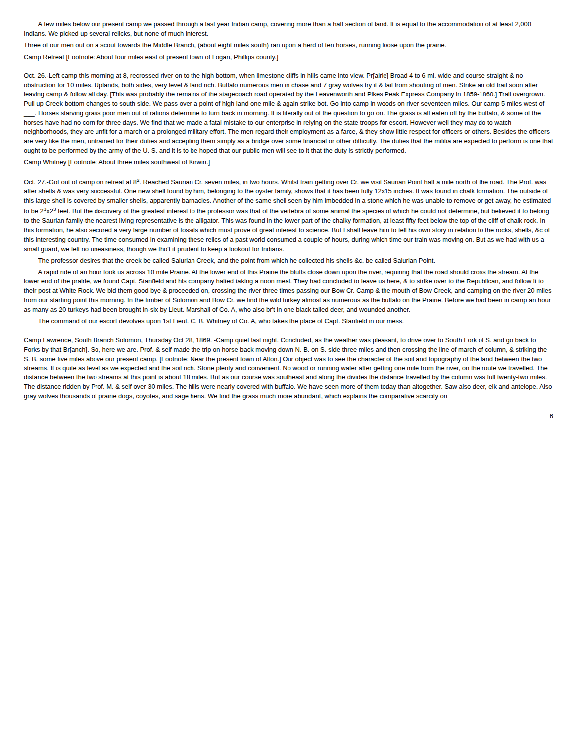A few miles below our present camp we passed through a last year Indian camp, covering more than a half section of land. It is equal to the accommodation of at least 2,000 Indians. We picked up several relicks, but none of much interest.
Three of our men out on a scout towards the Middle Branch, (about eight miles south) ran upon a herd of ten horses, running loose upon the prairie.
Camp Retreat [Footnote: About four miles east of present town of Logan, Phillips county.]
Oct. 26.-Left camp this morning at 8, recrossed river on to the high bottom, when limestone cliffs in hills came into view. Pr[airie] Broad 4 to 6 mi. wide and course straight & no obstruction for 10 miles. Uplands, both sides, very level & land rich. Buffalo numerous men in chase and 7 gray wolves try it & fail from shouting of men. Strike an old trail soon after leaving camp & follow all day. [This was probably the remains of the stagecoach road operated by the Leavenworth and Pikes Peak Express Company in 1859-1860.] Trail overgrown. Pull up Creek bottom changes to south side. We pass over a point of high land one mile & again strike bot. Go into camp in woods on river seventeen miles. Our camp 5 miles west of ___. Horses starving grass poor men out of rations determine to turn back in morning. It is literally out of the question to go on. The grass is all eaten off by the buffalo, & some of the horses have had no corn for three days. We find that we made a fatal mistake to our enterprise in relying on the state troops for escort. However well they may do to watch neighborhoods, they are unfit for a march or a prolonged military effort. The men regard their employment as a farce, & they show little respect for officers or others. Besides the officers are very like the men, untrained for their duties and accepting them simply as a bridge over some financial or other difficulty. The duties that the militia are expected to perform is one that ought to be performed by the army of the U. S. and it is to be hoped that our public men will see to it that the duty is strictly performed.
Camp Whitney [Footnote: About three miles southwest of Kirwin.]
Oct. 27.-Got out of camp on retreat at 82. Reached Saurian Cr. seven miles, in two hours. Whilst train getting over Cr. we visit Saurian Point half a mile north of the road. The Prof. was after shells & was very successful. One new shell found by him, belonging to the oyster family, shows that it has been fully 12x15 inches. It was found in chalk formation. The outside of this large shell is covered by smaller shells, apparently barnacles. Another of the same shell seen by him imbedded in a stone which he was unable to remove or get away, he estimated to be 23x23 feet. But the discovery of the greatest interest to the professor was that of the vertebra of some animal the species of which he could not determine, but believed it to belong to the Saurian family-the nearest living representative is the alligator. This was found in the lower part of the chalky formation, at least fifty feet below the top of the cliff of chalk rock. In this formation, he also secured a very large number of fossils which must prove of great interest to science. But I shall leave him to tell his own story in relation to the rocks, shells, &c of this interesting country. The time consumed in examining these relics of a past world consumed a couple of hours, during which time our train was moving on. But as we had with us a small guard, we felt no uneasiness, though we tho't it prudent to keep a lookout for Indians.
The professor desires that the creek be called Salurian Creek, and the point from which he collected his shells &c. be called Salurian Point.
A rapid ride of an hour took us across 10 mile Prairie. At the lower end of this Prairie the bluffs close down upon the river, requiring that the road should cross the stream. At the lower end of the prairie, we found Capt. Stanfield and his company halted taking a noon meal. They had concluded to leave us here, & to strike over to the Republican, and follow it to their post at White Rock. We bid them good bye & proceeded on, crossing the river three times passing our Bow Cr. Camp & the mouth of Bow Creek, and camping on the river 20 miles from our starting point this morning. In the timber of Solomon and Bow Cr. we find the wild turkey almost as numerous as the buffalo on the Prairie. Before we had been in camp an hour as many as 20 turkeys had been brought in-six by Lieut. Marshall of Co. A, who also br't in one black tailed deer, and wounded another.
The command of our escort devolves upon 1st Lieut. C. B. Whitney of Co. A, who takes the place of Capt. Stanfield in our mess.
Camp Lawrence, South Branch Solomon, Thursday Oct 28, 1869. -Camp quiet last night. Concluded, as the weather was pleasant, to drive over to South Fork of S. and go back to Forks by that Br[anch]. So, here we are. Prof. & self made the trip on horse back moving down N. B. on S. side three miles and then crossing the line of march of column, & striking the S. B. some five miles above our present camp. [Footnote: Near the present town of Alton.] Our object was to see the character of the soil and topography of the land between the two streams. It is quite as level as we expected and the soil rich. Stone plenty and convenient. No wood or running water after getting one mile from the river, on the route we travelled. The distance between the two streams at this point is about 18 miles. But as our course was southeast and along the divides the distance travelled by the column was full twenty-two miles. The distance ridden by Prof. M. & self over 30 miles. The hills were nearly covered with buffalo. We have seen more of them today than altogether. Saw also deer, elk and antelope. Also gray wolves thousands of prairie dogs, coyotes, and sage hens. We find the grass much more abundant, which explains the comparative scarcity on
6